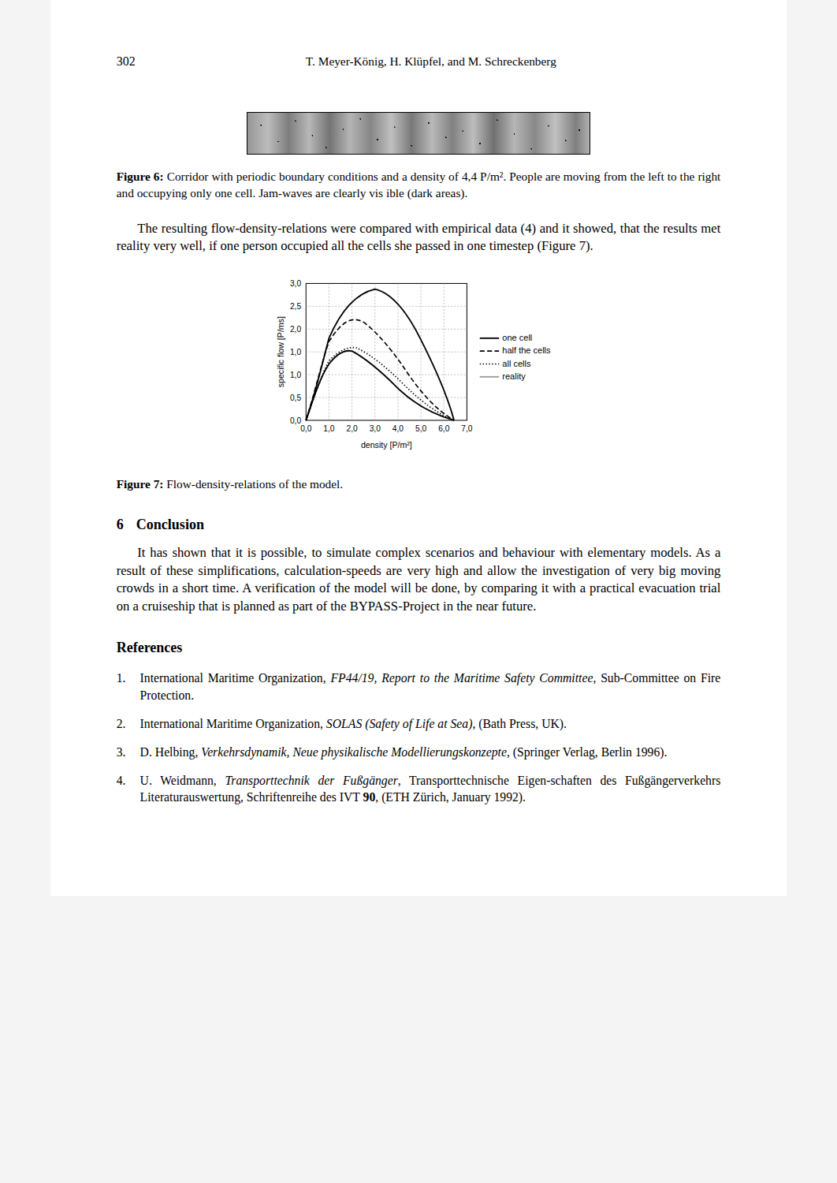302 T. Meyer-König, H. Klüpfel, and M. Schreckenberg
Figure 6: Corridor with periodic boundary conditions and a density of 4,4 P/m². People are moving from the left to the right and occupying only one cell. Jam-waves are clearly vis ible (dark areas).
The resulting flow-density-relations were compared with empirical data (4) and it showed, that the results met reality very well, if one person occupied all the cells she passed in one timestep (Figure 7).
3,0 2,5 2,0 1,0 1,0 0,5 0,0 0,0 1,0 2,0 3,0 4,0 5,0 6,0 7,0 density [P/m²] specific flow [P/ms] one cell half the cells all cells reality
Figure 7: Flow-density-relations of the model.
6 Conclusion
It has shown that it is possible, to simulate complex scenarios and behaviour with elementary models. As a result of these simplifications, calculation-speeds are very high and allow the investigation of very big moving crowds in a short time. A verification of the model will be done, by comparing it with a practical evacuation trial on a cruiseship that is planned as part of the BYPASS-Project in the near future.
References
1. International Maritime Organization, FP44/19, Report to the Maritime Safety Committee, Sub-Committee on Fire Protection.
2. International Maritime Organization, SOLAS (Safety of Life at Sea), (Bath Press, UK).
3. D. Helbing, Verkehrsdynamik, Neue physikalische Modellierungskonzepte, (Springer Verlag, Berlin 1996).
4. U. Weidmann, Transporttechnik der Fußgänger, Transporttechnische Eigen-schaften des Fußgängerverkehrs Literaturauswertung, Schriftenreihe des IVT 90, (ETH Zürich, January 1992).